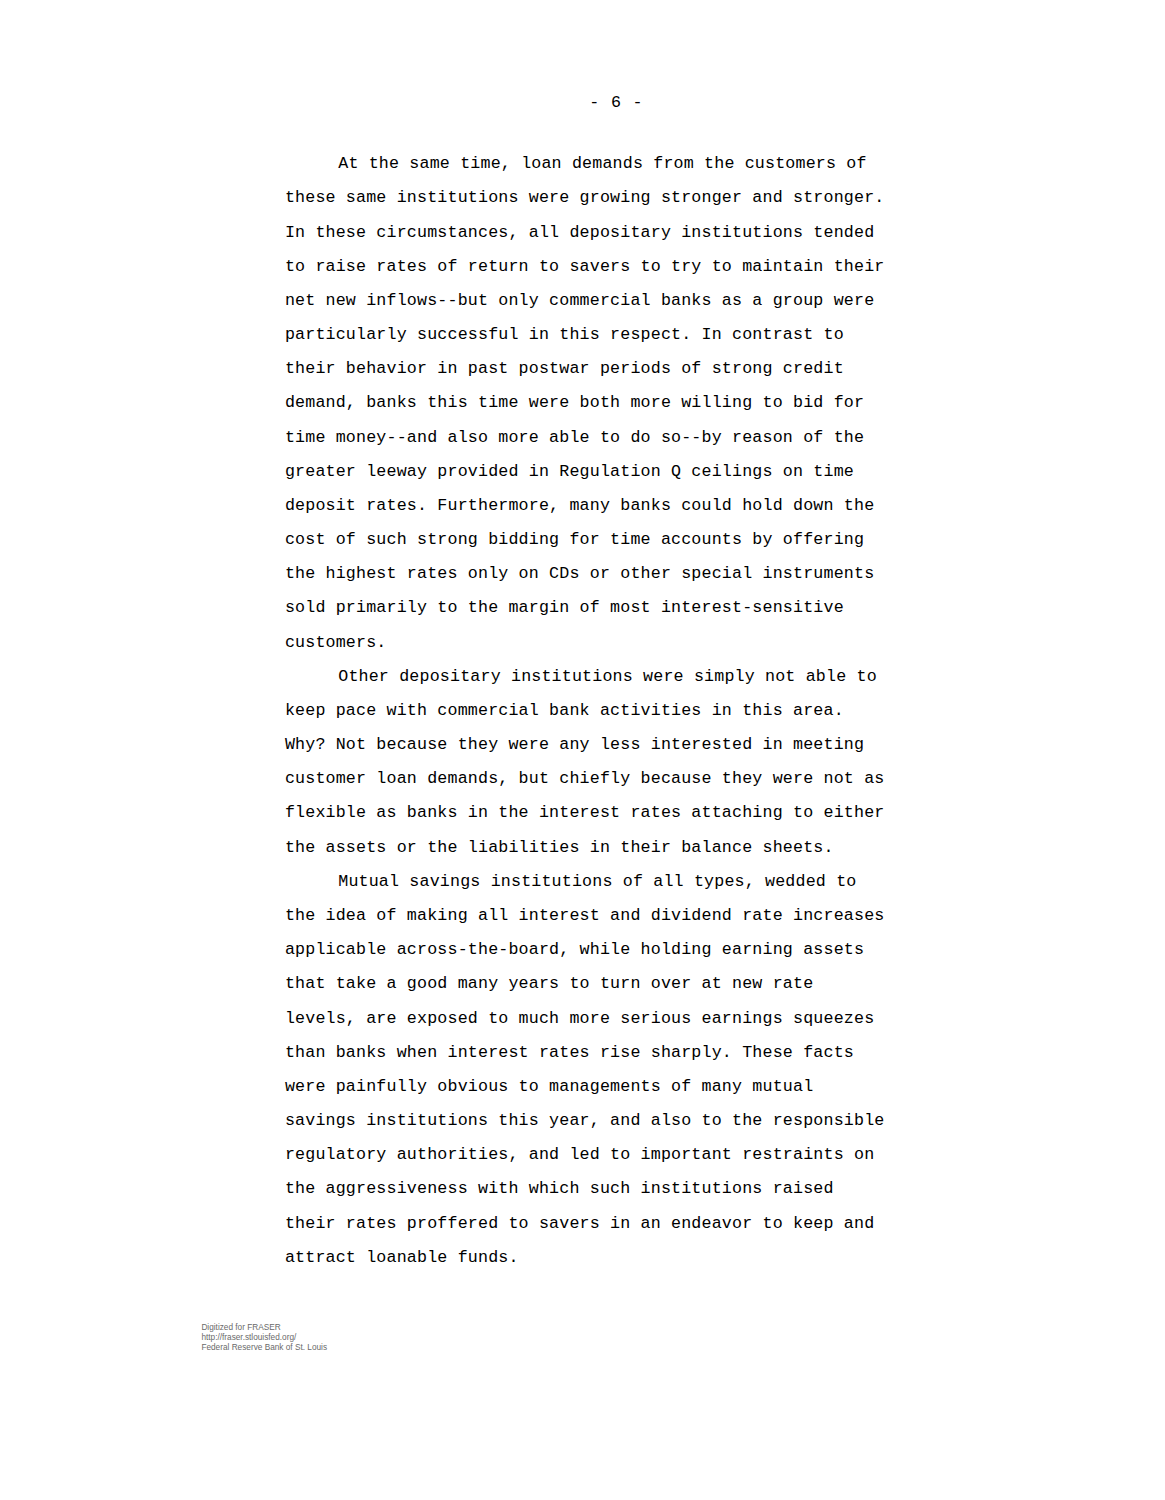- 6 -
At the same time, loan demands from the customers of these same institutions were growing stronger and stronger. In these circumstances, all depositary institutions tended to raise rates of return to savers to try to maintain their net new inflows--but only commercial banks as a group were particularly successful in this respect. In contrast to their behavior in past postwar periods of strong credit demand, banks this time were both more willing to bid for time money--and also more able to do so--by reason of the greater leeway provided in Regulation Q ceilings on time deposit rates. Furthermore, many banks could hold down the cost of such strong bidding for time accounts by offering the highest rates only on CDs or other special instruments sold primarily to the margin of most interest-sensitive customers.
Other depositary institutions were simply not able to keep pace with commercial bank activities in this area. Why? Not because they were any less interested in meeting customer loan demands, but chiefly because they were not as flexible as banks in the interest rates attaching to either the assets or the liabilities in their balance sheets.
Mutual savings institutions of all types, wedded to the idea of making all interest and dividend rate increases applicable across-the-board, while holding earning assets that take a good many years to turn over at new rate levels, are exposed to much more serious earnings squeezes than banks when interest rates rise sharply. These facts were painfully obvious to managements of many mutual savings institutions this year, and also to the responsible regulatory authorities, and led to important restraints on the aggressiveness with which such institutions raised their rates proffered to savers in an endeavor to keep and attract loanable funds.
Digitized for FRASER
http://fraser.stlouisfed.org/
Federal Reserve Bank of St. Louis